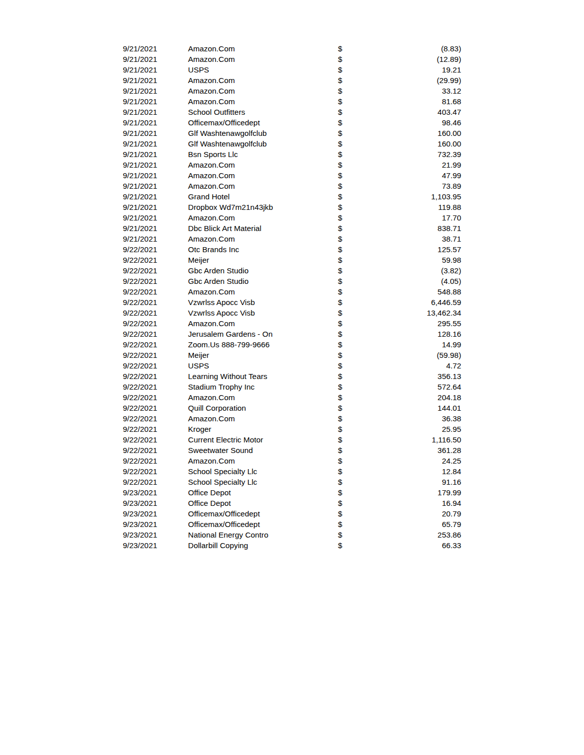| 9/21/2021 | Amazon.Com | $ | (8.83) |
| 9/21/2021 | Amazon.Com | $ | (12.89) |
| 9/21/2021 | USPS | $ | 19.21 |
| 9/21/2021 | Amazon.Com | $ | (29.99) |
| 9/21/2021 | Amazon.Com | $ | 33.12 |
| 9/21/2021 | Amazon.Com | $ | 81.68 |
| 9/21/2021 | School Outfitters | $ | 403.47 |
| 9/21/2021 | Officemax/Officedept | $ | 98.46 |
| 9/21/2021 | Glf Washtenawgolfclub | $ | 160.00 |
| 9/21/2021 | Glf Washtenawgolfclub | $ | 160.00 |
| 9/21/2021 | Bsn Sports Llc | $ | 732.39 |
| 9/21/2021 | Amazon.Com | $ | 21.99 |
| 9/21/2021 | Amazon.Com | $ | 47.99 |
| 9/21/2021 | Amazon.Com | $ | 73.89 |
| 9/21/2021 | Grand Hotel | $ | 1,103.95 |
| 9/21/2021 | Dropbox Wd7m21n43jkb | $ | 119.88 |
| 9/21/2021 | Amazon.Com | $ | 17.70 |
| 9/21/2021 | Dbc Blick Art Material | $ | 838.71 |
| 9/21/2021 | Amazon.Com | $ | 38.71 |
| 9/22/2021 | Otc Brands Inc | $ | 125.57 |
| 9/22/2021 | Meijer | $ | 59.98 |
| 9/22/2021 | Gbc Arden Studio | $ | (3.82) |
| 9/22/2021 | Gbc Arden Studio | $ | (4.05) |
| 9/22/2021 | Amazon.Com | $ | 548.88 |
| 9/22/2021 | Vzwrlss Apocc Visb | $ | 6,446.59 |
| 9/22/2021 | Vzwrlss Apocc Visb | $ | 13,462.34 |
| 9/22/2021 | Amazon.Com | $ | 295.55 |
| 9/22/2021 | Jerusalem Gardens - On | $ | 128.16 |
| 9/22/2021 | Zoom.Us 888-799-9666 | $ | 14.99 |
| 9/22/2021 | Meijer | $ | (59.98) |
| 9/22/2021 | USPS | $ | 4.72 |
| 9/22/2021 | Learning Without Tears | $ | 356.13 |
| 9/22/2021 | Stadium Trophy Inc | $ | 572.64 |
| 9/22/2021 | Amazon.Com | $ | 204.18 |
| 9/22/2021 | Quill Corporation | $ | 144.01 |
| 9/22/2021 | Amazon.Com | $ | 36.38 |
| 9/22/2021 | Kroger | $ | 25.95 |
| 9/22/2021 | Current Electric Motor | $ | 1,116.50 |
| 9/22/2021 | Sweetwater Sound | $ | 361.28 |
| 9/22/2021 | Amazon.Com | $ | 24.25 |
| 9/22/2021 | School Specialty Llc | $ | 12.84 |
| 9/22/2021 | School Specialty Llc | $ | 91.16 |
| 9/23/2021 | Office Depot | $ | 179.99 |
| 9/23/2021 | Office Depot | $ | 16.94 |
| 9/23/2021 | Officemax/Officedept | $ | 20.79 |
| 9/23/2021 | Officemax/Officedept | $ | 65.79 |
| 9/23/2021 | National Energy Contro | $ | 253.86 |
| 9/23/2021 | Dollarbill Copying | $ | 66.33 |